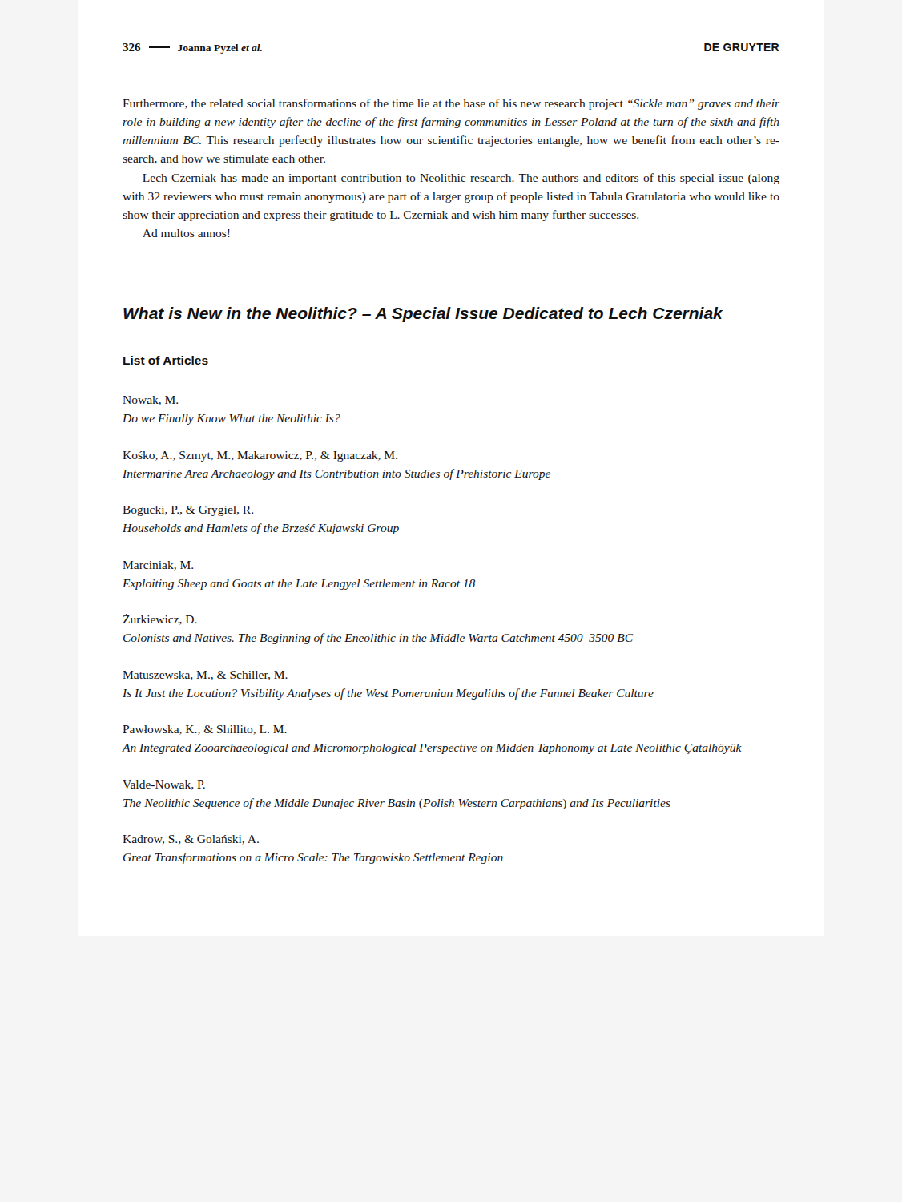326 Joanna Pyzel et al.
DE GRUYTER
Furthermore, the related social transformations of the time lie at the base of his new research project “Sickle man” graves and their role in building a new identity after the decline of the first farming communities in Lesser Poland at the turn of the sixth and fifth millennium BC. This research perfectly illustrates how our scientific trajectories entangle, how we benefit from each other’s research, and how we stimulate each other.
Lech Czerniak has made an important contribution to Neolithic research. The authors and editors of this special issue (along with 32 reviewers who must remain anonymous) are part of a larger group of people listed in Tabula Gratulatoria who would like to show their appreciation and express their gratitude to L. Czerniak and wish him many further successes.
Ad multos annos!
What is New in the Neolithic? – A Special Issue Dedicated to Lech Czerniak
List of Articles
Nowak, M.
Do we Finally Know What the Neolithic Is?
Kośko, A., Szmyt, M., Makarowicz, P., & Ignaczak, M.
Intermarine Area Archaeology and Its Contribution into Studies of Prehistoric Europe
Bogucki, P., & Grygiel, R.
Households and Hamlets of the Brześć Kujawski Group
Marciniak, M.
Exploiting Sheep and Goats at the Late Lengyel Settlement in Racot 18
Żurkiewicz, D.
Colonists and Natives. The Beginning of the Eneolithic in the Middle Warta Catchment 4500–3500 BC
Matuszewska, M., & Schiller, M.
Is It Just the Location? Visibility Analyses of the West Pomeranian Megaliths of the Funnel Beaker Culture
Pawłowska, K., & Shillito, L. M.
An Integrated Zooarchaeological and Micromorphological Perspective on Midden Taphonomy at Late Neolithic Çatalhöyük
Valde-Nowak, P.
The Neolithic Sequence of the Middle Dunajec River Basin (Polish Western Carpathians) and Its Peculiarities
Kadrow, S., & Golański, A.
Great Transformations on a Micro Scale: The Targowisko Settlement Region